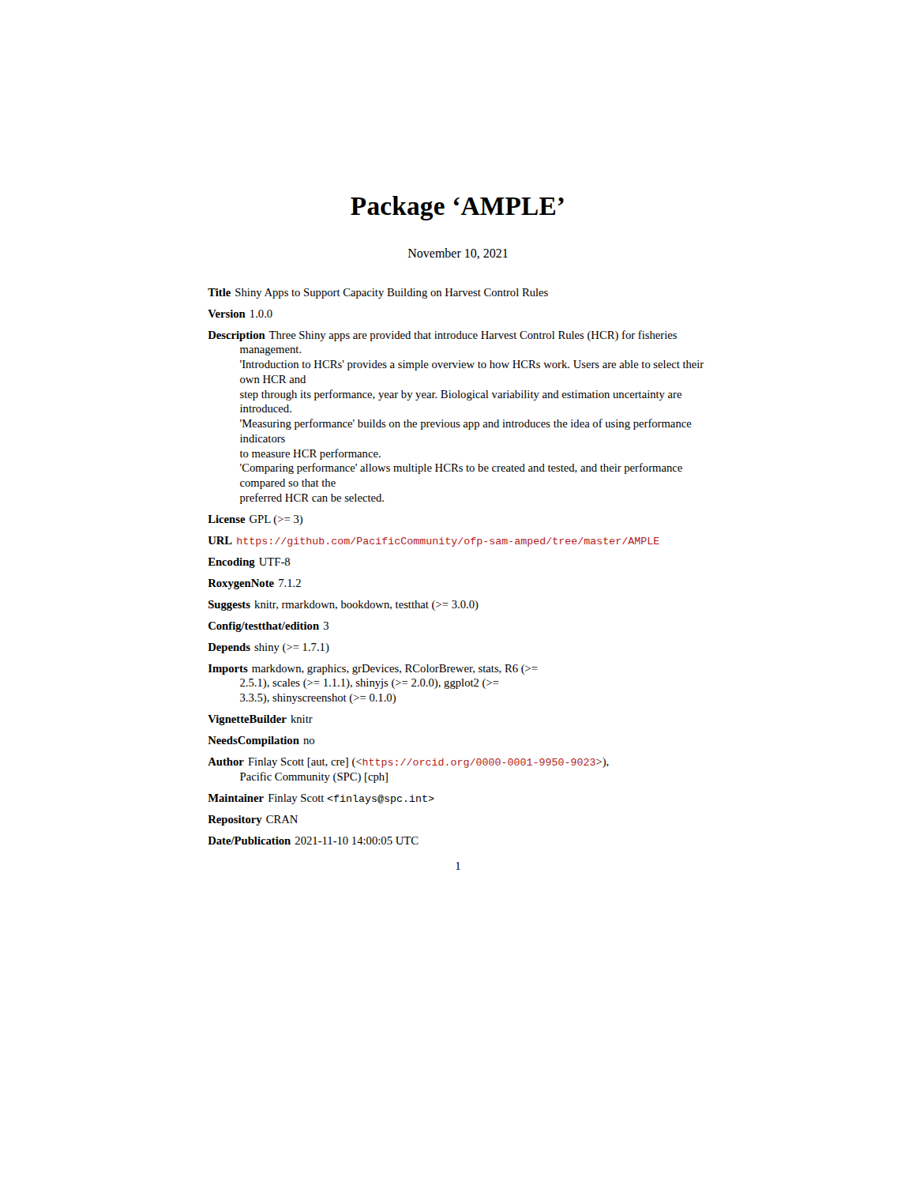Package ‘AMPLE’
November 10, 2021
Title Shiny Apps to Support Capacity Building on Harvest Control Rules
Version 1.0.0
Description Three Shiny apps are provided that introduce Harvest Control Rules (HCR) for fisheries management. 'Introduction to HCRs' provides a simple overview to how HCRs work. Users are able to select their own HCR and step through its performance, year by year. Biological variability and estimation uncertainty are introduced. 'Measuring performance' builds on the previous app and introduces the idea of using performance indicators to measure HCR performance. 'Comparing performance' allows multiple HCRs to be created and tested, and their performance compared so that the preferred HCR can be selected.
License GPL (>= 3)
URL https://github.com/PacificCommunity/ofp-sam-amped/tree/master/AMPLE
Encoding UTF-8
RoxygenNote 7.1.2
Suggests knitr, rmarkdown, bookdown, testthat (>= 3.0.0)
Config/testthat/edition 3
Depends shiny (>= 1.7.1)
Imports markdown, graphics, grDevices, RColorBrewer, stats, R6 (>= 2.5.1), scales (>= 1.1.1), shinyjs (>= 2.0.0), ggplot2 (>= 3.3.5), shinyscreenshot (>= 0.1.0)
VignetteBuilder knitr
NeedsCompilation no
Author Finlay Scott [aut, cre] (<https://orcid.org/0000-0001-9950-9023>), Pacific Community (SPC) [cph]
Maintainer Finlay Scott <finlays@spc.int>
Repository CRAN
Date/Publication 2021-11-10 14:00:05 UTC
1